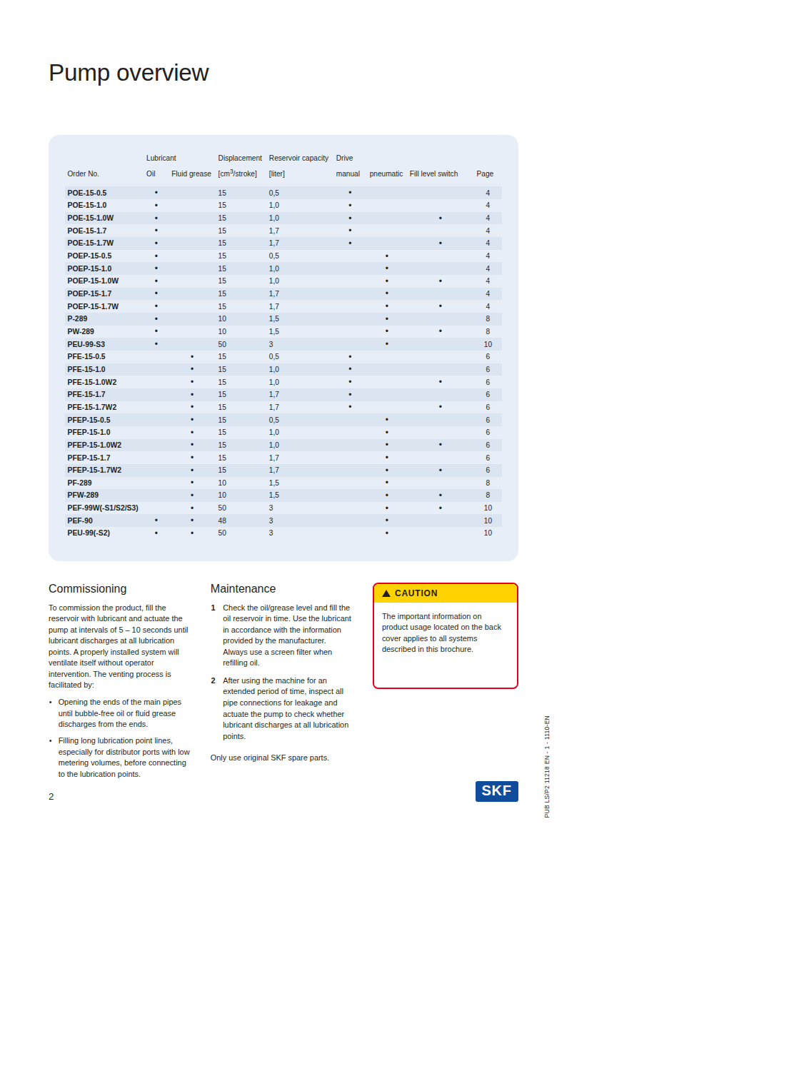Pump overview
| | Lubricant | Displacement | Reservoir capacity | Drive | | |
| --- | --- | --- | --- | --- | --- | --- |
| Order No. | Oil | Fluid grease | [cm 3 /stroke] | [liter] | manual | pneumatic | Fill level switch | Page |
| POE-15-0.5 | | | 15 | 0,5 | | | | 4 |
| POE-15-1.0 | | | 15 | 1,0 | | | | 4 |
| POE-15-1.0W | | | 15 | 1,0 | | | | 4 |
| POE-15-1.7 | | | 15 | 1,7 | | | | 4 |
| POE-15-1.7W | | | 15 | 1,7 | | | | 4 |
| POEP-15-0.5 | | | 15 | 0,5 | | | | 4 |
| POEP-15-1.0 | | | 15 | 1,0 | | | | 4 |
| POEP-15-1.0W | | | 15 | 1,0 | | | | 4 |
| POEP-15-1.7 | | | 15 | 1,7 | | | | 4 |
| POEP-15-1.7W | | | 15 | 1,7 | | | | 4 |
| P-289 | | | 10 | 1,5 | | | | 8 |
| PW-289 | | | 10 | 1,5 | | | | 8 |
| PEU-99-S3 | | | 50 | 3 | | | | 10 |
| PFE-15-0.5 | | | 15 | 0,5 | | | | 6 |
| PFE-15-1.0 | | | 15 | 1,0 | | | | 6 |
| PFE-15-1.0W2 | | | 15 | 1,0 | | | | 6 |
| PFE-15-1.7 | | | 15 | 1,7 | | | | 6 |
| PFE-15-1.7W2 | | | 15 | 1,7 | | | | 6 |
| PFEP-15-0.5 | | | 15 | 0,5 | | | | 6 |
| PFEP-15-1.0 | | | 15 | 1,0 | | | | 6 |
| PFEP-15-1.0W2 | | | 15 | 1,0 | | | | 6 |
| PFEP-15-1.7 | | | 15 | 1,7 | | | | 6 |
| PFEP-15-1.7W2 | | | 15 | 1,7 | | | | 6 |
| PF-289 | | | 10 | 1,5 | | | | 8 |
| PFW-289 | | | 10 | 1,5 | | | | 8 |
| PEF-99W(-S1/S2/S3) | | | 50 | 3 | | | | 10 |
| PEF-90 | | | 48 | 3 | | | | 10 |
| PEU-99(-S2) | | | 50 | 3 | | | | 10 |
Commissioning
To commission the product, fill the reservoir with lubricant and actuate the pump at intervals of 5 – 10 seconds until lubricant discharges at all lubrication points. A properly installed system will ventilate itself without operator intervention. The venting process is facilitated by:
Opening the ends of the main pipes until bubble-free oil or fluid grease discharges from the ends.
Filling long lubrication point lines, especially for distributor ports with low metering volumes, before connecting to the lubrication points.
Maintenance
Check the oil/grease level and fill the oil reservoir in time. Use the lubricant in accordance with the information provided by the manufacturer.
Always use a screen filter when refilling oil.
After using the machine for an extended period of time, inspect all pipe connections for leakage and actuate the pump to check whether lubricant discharges at all lubrication points.
Only use original SKF spare parts.
CAUTION
The important information on product usage located on the back cover applies to all systems described in this brochure.
PUB LS/P2 11218 EN - 1 - 1110-EN
2
SKF